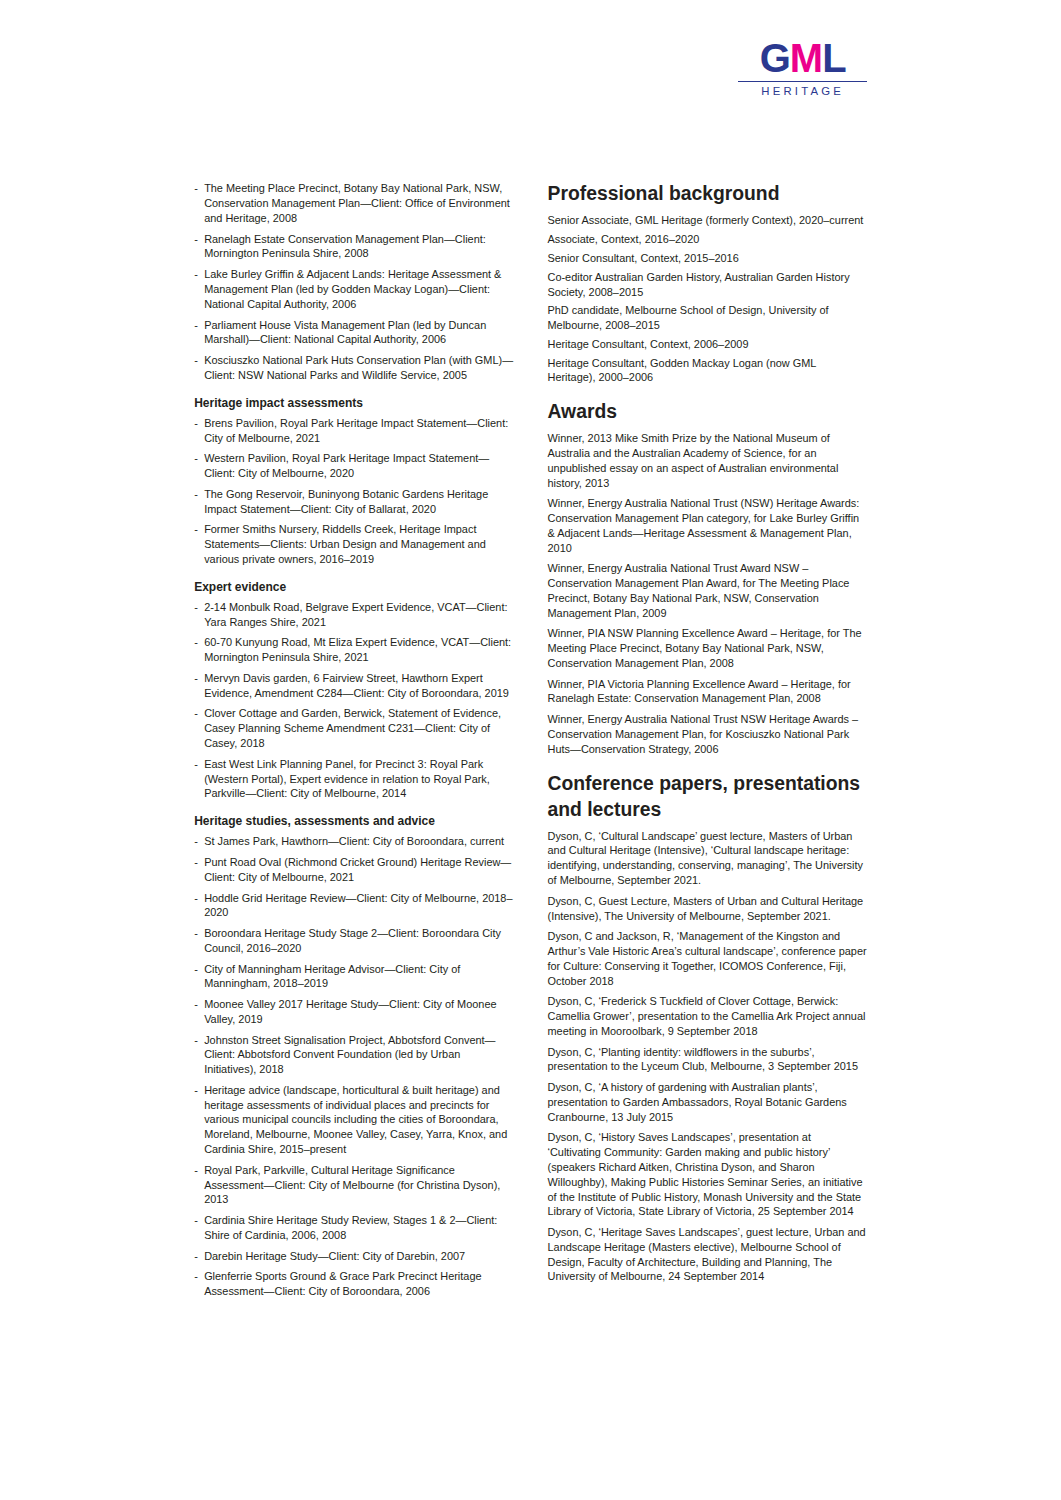GML
HERITAGE
The Meeting Place Precinct, Botany Bay National Park, NSW, Conservation Management Plan—Client: Office of Environment and Heritage, 2008
Ranelagh Estate Conservation Management Plan—Client: Mornington Peninsula Shire, 2008
Lake Burley Griffin & Adjacent Lands: Heritage Assessment & Management Plan (led by Godden Mackay Logan)—Client: National Capital Authority, 2006
Parliament House Vista Management Plan (led by Duncan Marshall)—Client: National Capital Authority, 2006
Kosciuszko National Park Huts Conservation Plan (with GML)—Client: NSW National Parks and Wildlife Service, 2005
Heritage impact assessments
Brens Pavilion, Royal Park Heritage Impact Statement—Client: City of Melbourne, 2021
Western Pavilion, Royal Park Heritage Impact Statement—Client: City of Melbourne, 2020
The Gong Reservoir, Buninyong Botanic Gardens Heritage Impact Statement—Client: City of Ballarat, 2020
Former Smiths Nursery, Riddells Creek, Heritage Impact Statements—Clients: Urban Design and Management and various private owners, 2016–2019
Expert evidence
2-14 Monbulk Road, Belgrave Expert Evidence, VCAT—Client: Yara Ranges Shire, 2021
60-70 Kunyung Road, Mt Eliza Expert Evidence, VCAT—Client: Mornington Peninsula Shire, 2021
Mervyn Davis garden, 6 Fairview Street, Hawthorn Expert Evidence, Amendment C284—Client: City of Boroondara, 2019
Clover Cottage and Garden, Berwick, Statement of Evidence, Casey Planning Scheme Amendment C231—Client: City of Casey, 2018
East West Link Planning Panel, for Precinct 3: Royal Park (Western Portal), Expert evidence in relation to Royal Park, Parkville—Client: City of Melbourne, 2014
Heritage studies, assessments and advice
St James Park, Hawthorn—Client: City of Boroondara, current
Punt Road Oval (Richmond Cricket Ground) Heritage Review—Client: City of Melbourne, 2021
Hoddle Grid Heritage Review—Client: City of Melbourne, 2018–2020
Boroondara Heritage Study Stage 2—Client: Boroondara City Council, 2016–2020
City of Manningham Heritage Advisor—Client: City of Manningham, 2018–2019
Moonee Valley 2017 Heritage Study—Client: City of Moonee Valley, 2019
Johnston Street Signalisation Project, Abbotsford Convent—Client: Abbotsford Convent Foundation (led by Urban Initiatives), 2018
Heritage advice (landscape, horticultural & built heritage) and heritage assessments of individual places and precincts for various municipal councils including the cities of Boroondara, Moreland, Melbourne, Moonee Valley, Casey, Yarra, Knox, and Cardinia Shire, 2015–present
Royal Park, Parkville, Cultural Heritage Significance Assessment—Client: City of Melbourne (for Christina Dyson), 2013
Cardinia Shire Heritage Study Review, Stages 1 & 2—Client: Shire of Cardinia, 2006, 2008
Darebin Heritage Study—Client: City of Darebin, 2007
Glenferrie Sports Ground & Grace Park Precinct Heritage Assessment—Client: City of Boroondara, 2006
Professional background
Senior Associate, GML Heritage (formerly Context), 2020–current
Associate, Context, 2016–2020
Senior Consultant, Context, 2015–2016
Co-editor Australian Garden History, Australian Garden History Society, 2008–2015
PhD candidate, Melbourne School of Design, University of Melbourne, 2008–2015
Heritage Consultant, Context, 2006–2009
Heritage Consultant, Godden Mackay Logan (now GML Heritage), 2000–2006
Awards
Winner, 2013 Mike Smith Prize by the National Museum of Australia and the Australian Academy of Science, for an unpublished essay on an aspect of Australian environmental history, 2013
Winner, Energy Australia National Trust (NSW) Heritage Awards: Conservation Management Plan category, for Lake Burley Griffin & Adjacent Lands—Heritage Assessment & Management Plan, 2010
Winner, Energy Australia National Trust Award NSW – Conservation Management Plan Award, for The Meeting Place Precinct, Botany Bay National Park, NSW, Conservation Management Plan, 2009
Winner, PIA NSW Planning Excellence Award – Heritage, for The Meeting Place Precinct, Botany Bay National Park, NSW, Conservation Management Plan, 2008
Winner, PIA Victoria Planning Excellence Award – Heritage, for Ranelagh Estate: Conservation Management Plan, 2008
Winner, Energy Australia National Trust NSW Heritage Awards – Conservation Management Plan, for Kosciuszko National Park Huts—Conservation Strategy, 2006
Conference papers, presentations and lectures
Dyson, C, ‘Cultural Landscape’ guest lecture, Masters of Urban and Cultural Heritage (Intensive), ‘Cultural landscape heritage: identifying, understanding, conserving, managing’, The University of Melbourne, September 2021.
Dyson, C, Guest Lecture, Masters of Urban and Cultural Heritage (Intensive), The University of Melbourne, September 2021.
Dyson, C and Jackson, R, ‘Management of the Kingston and Arthur’s Vale Historic Area’s cultural landscape’, conference paper for Culture: Conserving it Together, ICOMOS Conference, Fiji, October 2018
Dyson, C, ‘Frederick S Tuckfield of Clover Cottage, Berwick: Camellia Grower’, presentation to the Camellia Ark Project annual meeting in Mooroolbark, 9 September 2018
Dyson, C, ‘Planting identity: wildflowers in the suburbs’, presentation to the Lyceum Club, Melbourne, 3 September 2015
Dyson, C, ‘A history of gardening with Australian plants’, presentation to Garden Ambassadors, Royal Botanic Gardens Cranbourne, 13 July 2015
Dyson, C, ‘History Saves Landscapes’, presentation at ‘Cultivating Community: Garden making and public history’ (speakers Richard Aitken, Christina Dyson, and Sharon Willoughby), Making Public Histories Seminar Series, an initiative of the Institute of Public History, Monash University and the State Library of Victoria, State Library of Victoria, 25 September 2014
Dyson, C, ‘Heritage Saves Landscapes’, guest lecture, Urban and Landscape Heritage (Masters elective), Melbourne School of Design, Faculty of Architecture, Building and Planning, The University of Melbourne, 24 September 2014